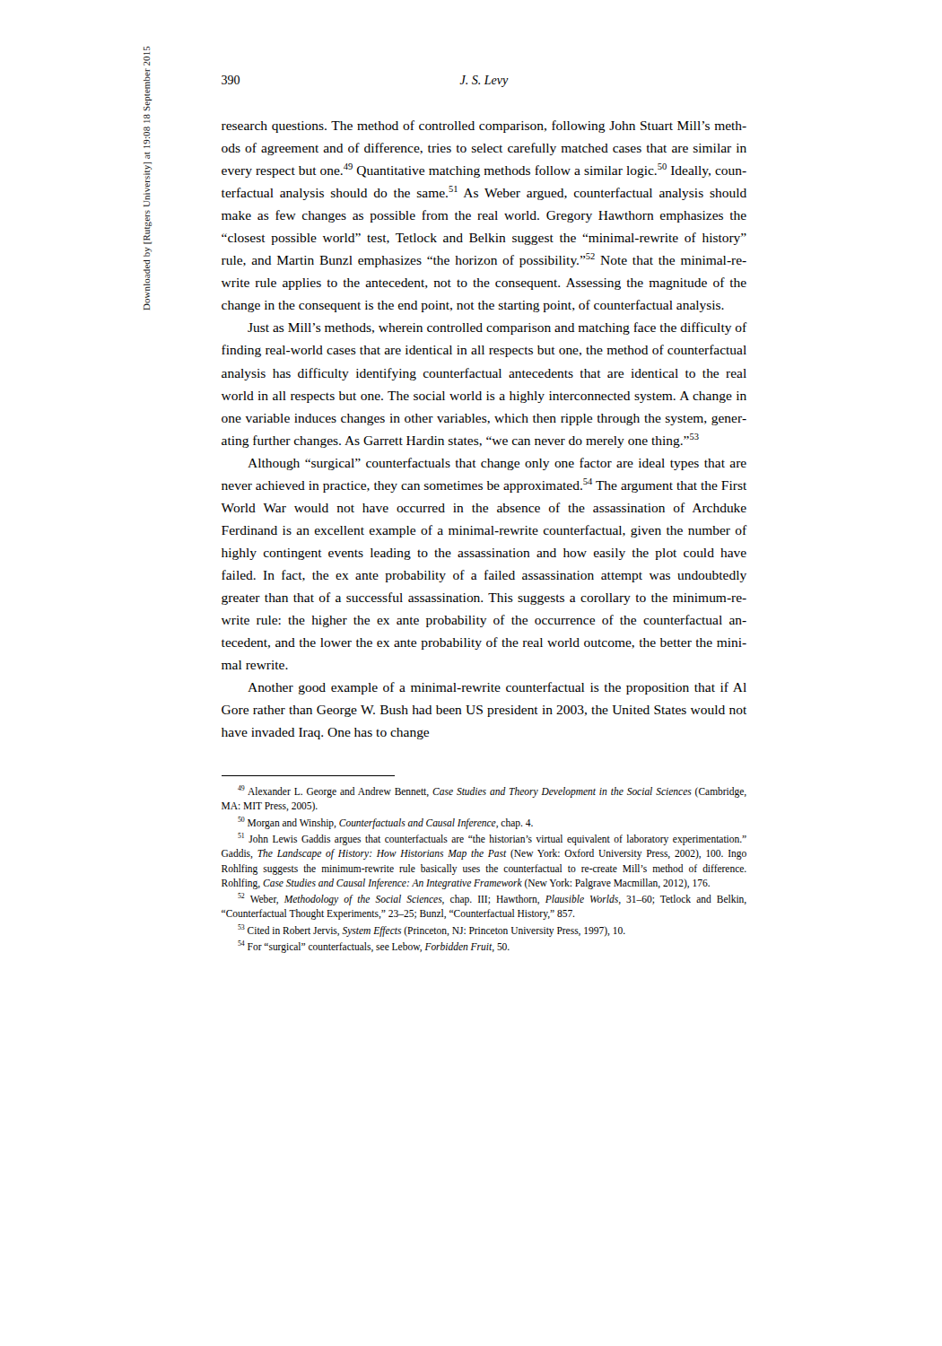Downloaded by [Rutgers University] at 19:08 18 September 2015
390
J. S. Levy
research questions. The method of controlled comparison, following John Stuart Mill’s methods of agreement and of difference, tries to select carefully matched cases that are similar in every respect but one.49 Quantitative matching methods follow a similar logic.50 Ideally, counterfactual analysis should do the same.51 As Weber argued, counterfactual analysis should make as few changes as possible from the real world. Gregory Hawthorn emphasizes the “closest possible world” test, Tetlock and Belkin suggest the “minimal-rewrite of history” rule, and Martin Bunzl emphasizes “the horizon of possibility.”52 Note that the minimal-rewrite rule applies to the antecedent, not to the consequent. Assessing the magnitude of the change in the consequent is the end point, not the starting point, of counterfactual analysis.
Just as Mill’s methods, wherein controlled comparison and matching face the difficulty of finding real-world cases that are identical in all respects but one, the method of counterfactual analysis has difficulty identifying counterfactual antecedents that are identical to the real world in all respects but one. The social world is a highly interconnected system. A change in one variable induces changes in other variables, which then ripple through the system, generating further changes. As Garrett Hardin states, “we can never do merely one thing.”53
Although “surgical” counterfactuals that change only one factor are ideal types that are never achieved in practice, they can sometimes be approximated.54 The argument that the First World War would not have occurred in the absence of the assassination of Archduke Ferdinand is an excellent example of a minimal-rewrite counterfactual, given the number of highly contingent events leading to the assassination and how easily the plot could have failed. In fact, the ex ante probability of a failed assassination attempt was undoubtedly greater than that of a successful assassination. This suggests a corollary to the minimum-rewrite rule: the higher the ex ante probability of the occurrence of the counterfactual antecedent, and the lower the ex ante probability of the real world outcome, the better the minimal rewrite.
Another good example of a minimal-rewrite counterfactual is the proposition that if Al Gore rather than George W. Bush had been US president in 2003, the United States would not have invaded Iraq. One has to change
49 Alexander L. George and Andrew Bennett, Case Studies and Theory Development in the Social Sciences (Cambridge, MA: MIT Press, 2005).
50 Morgan and Winship, Counterfactuals and Causal Inference, chap. 4.
51 John Lewis Gaddis argues that counterfactuals are “the historian’s virtual equivalent of laboratory experimentation.” Gaddis, The Landscape of History: How Historians Map the Past (New York: Oxford University Press, 2002), 100. Ingo Rohlfing suggests the minimum-rewrite rule basically uses the counterfactual to re-create Mill’s method of difference. Rohlfing, Case Studies and Causal Inference: An Integrative Framework (New York: Palgrave Macmillan, 2012), 176.
52 Weber, Methodology of the Social Sciences, chap. III; Hawthorn, Plausible Worlds, 31–60; Tetlock and Belkin, “Counterfactual Thought Experiments,” 23–25; Bunzl, “Counterfactual History,” 857.
53 Cited in Robert Jervis, System Effects (Princeton, NJ: Princeton University Press, 1997), 10.
54 For “surgical” counterfactuals, see Lebow, Forbidden Fruit, 50.